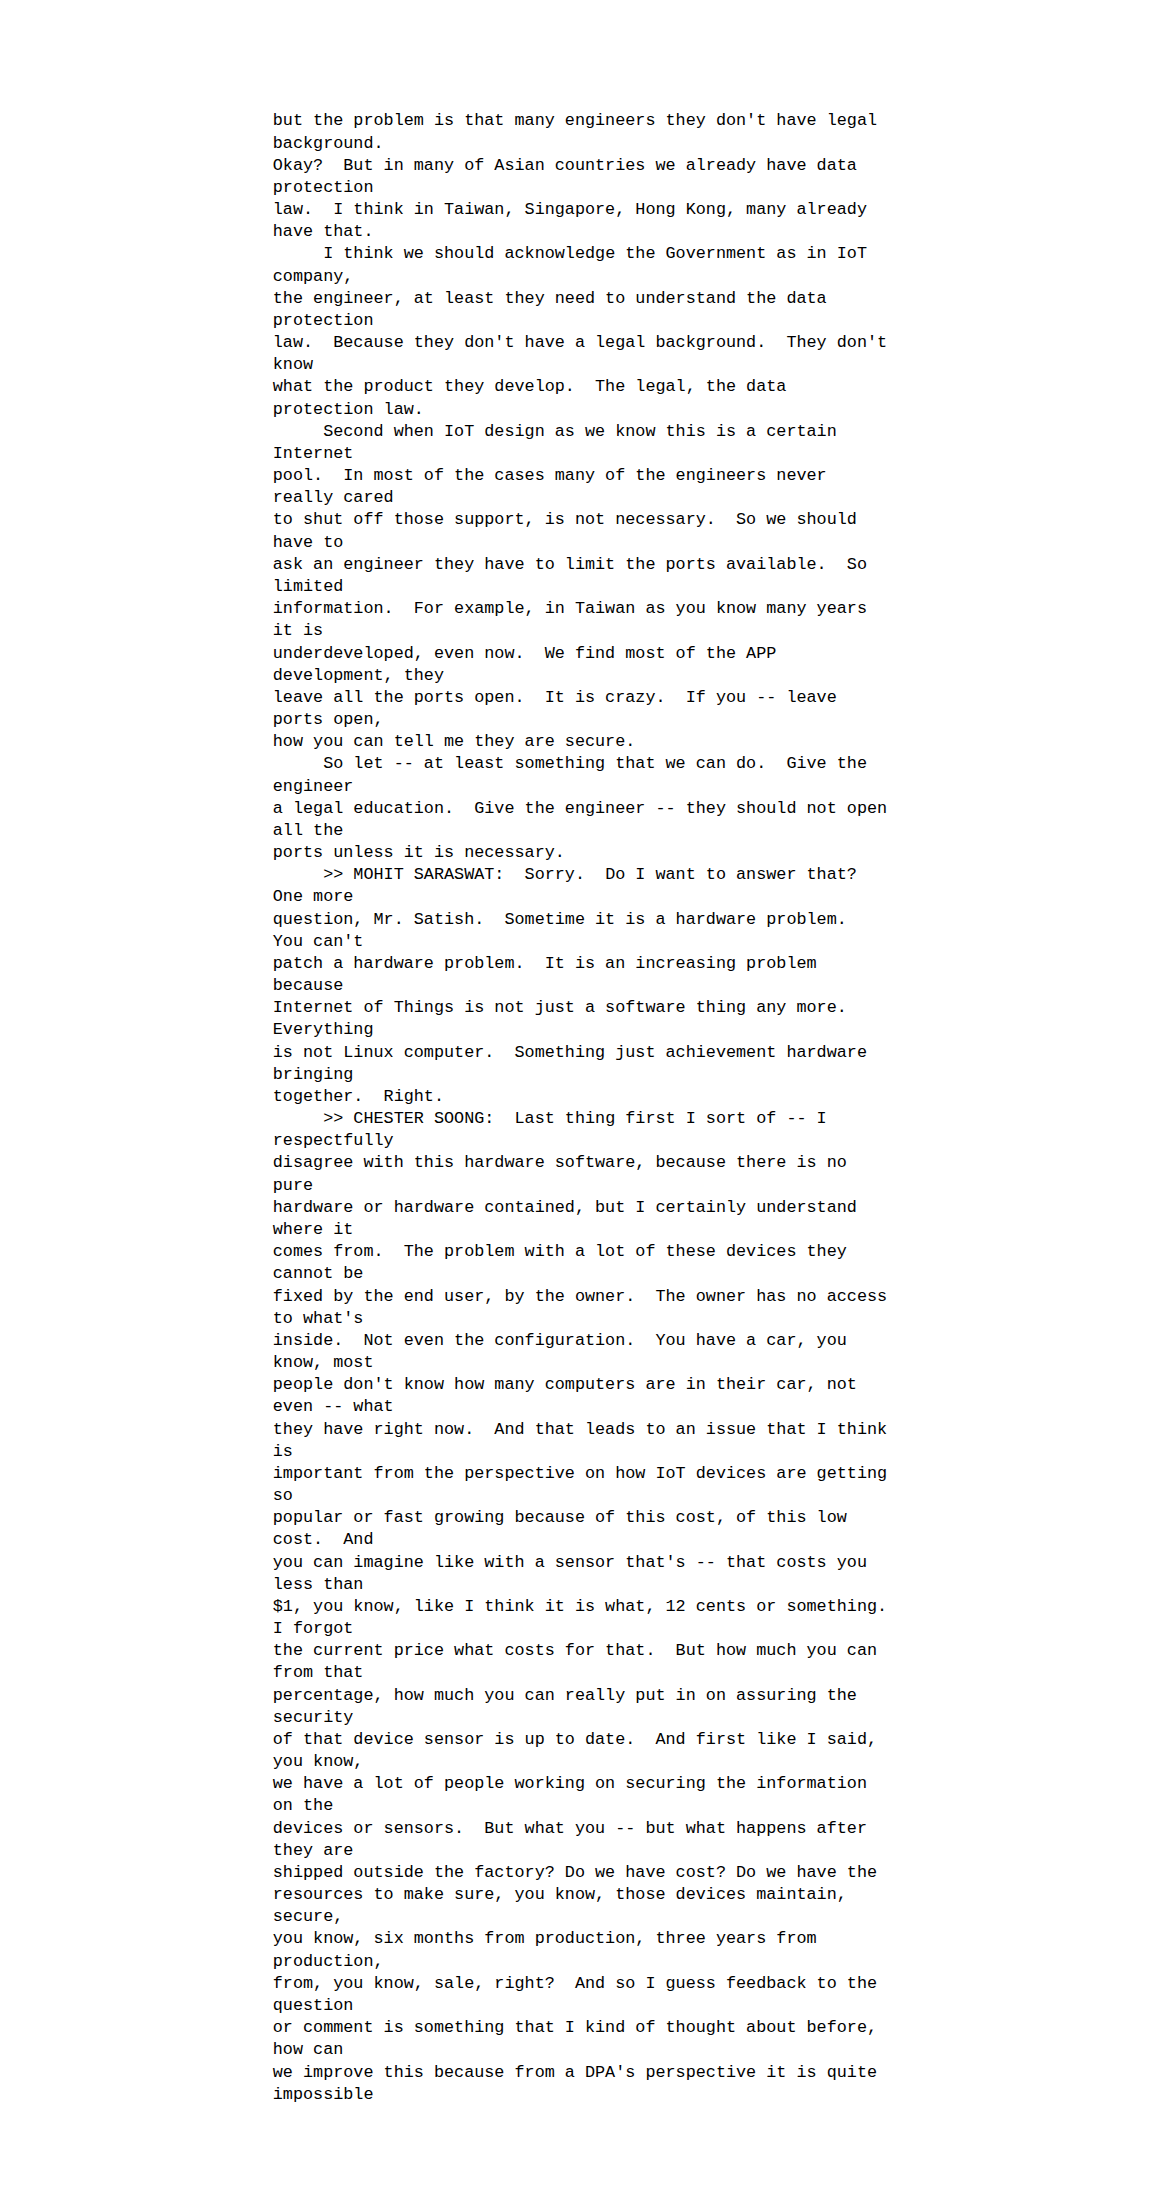but the problem is that many engineers they don't have legal background.
Okay?  But in many of Asian countries we already have data protection
law.  I think in Taiwan, Singapore, Hong Kong, many already have that.
     I think we should acknowledge the Government as in IoT company,
the engineer, at least they need to understand the data protection
law.  Because they don't have a legal background.  They don't know
what the product they develop.  The legal, the data protection law.
     Second when IoT design as we know this is a certain Internet
pool.  In most of the cases many of the engineers never really cared
to shut off those support, is not necessary.  So we should have to
ask an engineer they have to limit the ports available.  So limited
information.  For example, in Taiwan as you know many years it is
underdeveloped, even now.  We find most of the APP development, they
leave all the ports open.  It is crazy.  If you -- leave ports open,
how you can tell me they are secure.
     So let -- at least something that we can do.  Give the engineer
a legal education.  Give the engineer -- they should not open all the
ports unless it is necessary.
     >> MOHIT SARASWAT:  Sorry.  Do I want to answer that?  One more
question, Mr. Satish.  Sometime it is a hardware problem.  You can't
patch a hardware problem.  It is an increasing problem because
Internet of Things is not just a software thing any more.  Everything
is not Linux computer.  Something just achievement hardware bringing
together.  Right.
     >> CHESTER SOONG:  Last thing first I sort of -- I respectfully
disagree with this hardware software, because there is no pure
hardware or hardware contained, but I certainly understand where it
comes from.  The problem with a lot of these devices they cannot be
fixed by the end user, by the owner.  The owner has no access to what's
inside.  Not even the configuration.  You have a car, you know, most
people don't know how many computers are in their car, not even -- what
they have right now.  And that leads to an issue that I think is
important from the perspective on how IoT devices are getting so
popular or fast growing because of this cost, of this low cost.  And
you can imagine like with a sensor that's -- that costs you less than
$1, you know, like I think it is what, 12 cents or something.  I forgot
the current price what costs for that.  But how much you can from that
percentage, how much you can really put in on assuring the security
of that device sensor is up to date.  And first like I said, you know,
we have a lot of people working on securing the information on the
devices or sensors.  But what you -- but what happens after they are
shipped outside the factory? Do we have cost? Do we have the
resources to make sure, you know, those devices maintain, secure,
you know, six months from production, three years from production,
from, you know, sale, right?  And so I guess feedback to the question
or comment is something that I kind of thought about before, how can
we improve this because from a DPA's perspective it is quite impossible